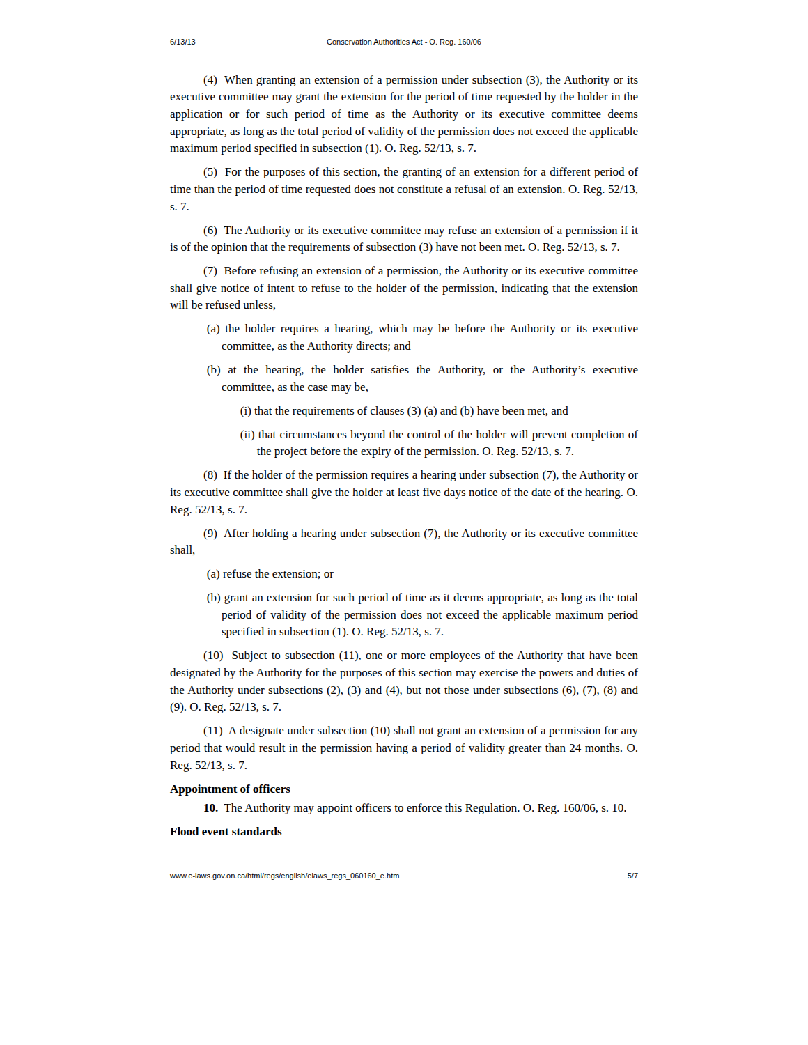6/13/13
Conservation Authorities Act - O. Reg. 160/06
(4) When granting an extension of a permission under subsection (3), the Authority or its executive committee may grant the extension for the period of time requested by the holder in the application or for such period of time as the Authority or its executive committee deems appropriate, as long as the total period of validity of the permission does not exceed the applicable maximum period specified in subsection (1). O. Reg. 52/13, s. 7.
(5) For the purposes of this section, the granting of an extension for a different period of time than the period of time requested does not constitute a refusal of an extension. O. Reg. 52/13, s. 7.
(6) The Authority or its executive committee may refuse an extension of a permission if it is of the opinion that the requirements of subsection (3) have not been met. O. Reg. 52/13, s. 7.
(7) Before refusing an extension of a permission, the Authority or its executive committee shall give notice of intent to refuse to the holder of the permission, indicating that the extension will be refused unless,
(a) the holder requires a hearing, which may be before the Authority or its executive committee, as the Authority directs; and
(b) at the hearing, the holder satisfies the Authority, or the Authority’s executive committee, as the case may be,
(i) that the requirements of clauses (3) (a) and (b) have been met, and
(ii) that circumstances beyond the control of the holder will prevent completion of the project before the expiry of the permission. O. Reg. 52/13, s. 7.
(8) If the holder of the permission requires a hearing under subsection (7), the Authority or its executive committee shall give the holder at least five days notice of the date of the hearing. O. Reg. 52/13, s. 7.
(9) After holding a hearing under subsection (7), the Authority or its executive committee shall,
(a) refuse the extension; or
(b) grant an extension for such period of time as it deems appropriate, as long as the total period of validity of the permission does not exceed the applicable maximum period specified in subsection (1). O. Reg. 52/13, s. 7.
(10) Subject to subsection (11), one or more employees of the Authority that have been designated by the Authority for the purposes of this section may exercise the powers and duties of the Authority under subsections (2), (3) and (4), but not those under subsections (6), (7), (8) and (9). O. Reg. 52/13, s. 7.
(11) A designate under subsection (10) shall not grant an extension of a permission for any period that would result in the permission having a period of validity greater than 24 months. O. Reg. 52/13, s. 7.
Appointment of officers
10. The Authority may appoint officers to enforce this Regulation. O. Reg. 160/06, s. 10.
Flood event standards
www.e-laws.gov.on.ca/html/regs/english/elaws_regs_060160_e.htm
5/7